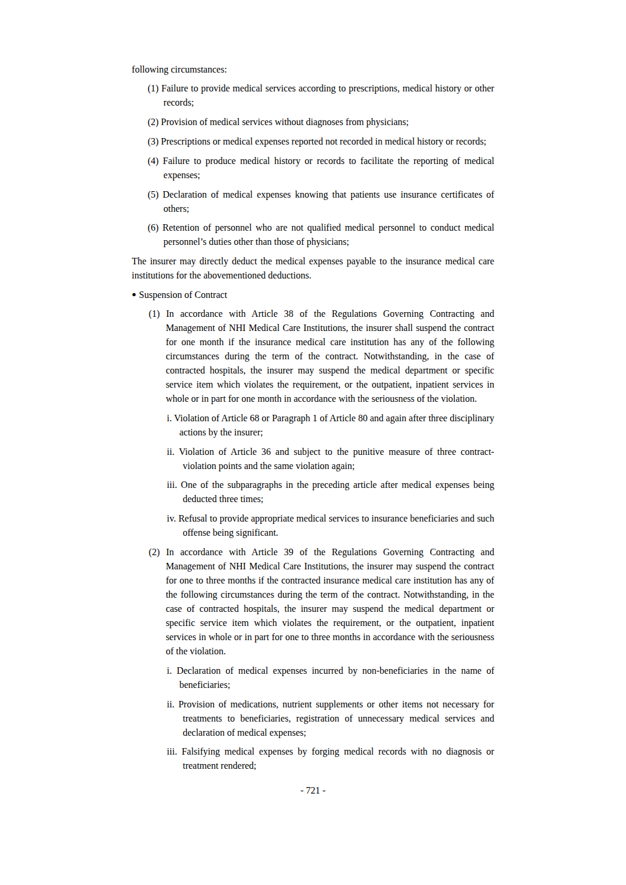following circumstances:
(1) Failure to provide medical services according to prescriptions, medical history or other records;
(2) Provision of medical services without diagnoses from physicians;
(3) Prescriptions or medical expenses reported not recorded in medical history or records;
(4) Failure to produce medical history or records to facilitate the reporting of medical expenses;
(5) Declaration of medical expenses knowing that patients use insurance certificates of others;
(6) Retention of personnel who are not qualified medical personnel to conduct medical personnel’s duties other than those of physicians;
The insurer may directly deduct the medical expenses payable to the insurance medical care institutions for the abovementioned deductions.
●Suspension of Contract
(1) In accordance with Article 38 of the Regulations Governing Contracting and Management of NHI Medical Care Institutions, the insurer shall suspend the contract for one month if the insurance medical care institution has any of the following circumstances during the term of the contract. Notwithstanding, in the case of contracted hospitals, the insurer may suspend the medical department or specific service item which violates the requirement, or the outpatient, inpatient services in whole or in part for one month in accordance with the seriousness of the violation.
i. Violation of Article 68 or Paragraph 1 of Article 80 and again after three disciplinary actions by the insurer;
ii. Violation of Article 36 and subject to the punitive measure of three contract-violation points and the same violation again;
iii. One of the subparagraphs in the preceding article after medical expenses being deducted three times;
iv. Refusal to provide appropriate medical services to insurance beneficiaries and such offense being significant.
(2) In accordance with Article 39 of the Regulations Governing Contracting and Management of NHI Medical Care Institutions, the insurer may suspend the contract for one to three months if the contracted insurance medical care institution has any of the following circumstances during the term of the contract. Notwithstanding, in the case of contracted hospitals, the insurer may suspend the medical department or specific service item which violates the requirement, or the outpatient, inpatient services in whole or in part for one to three months in accordance with the seriousness of the violation.
i. Declaration of medical expenses incurred by non-beneficiaries in the name of beneficiaries;
ii. Provision of medications, nutrient supplements or other items not necessary for treatments to beneficiaries, registration of unnecessary medical services and declaration of medical expenses;
iii. Falsifying medical expenses by forging medical records with no diagnosis or treatment rendered;
- 721 -